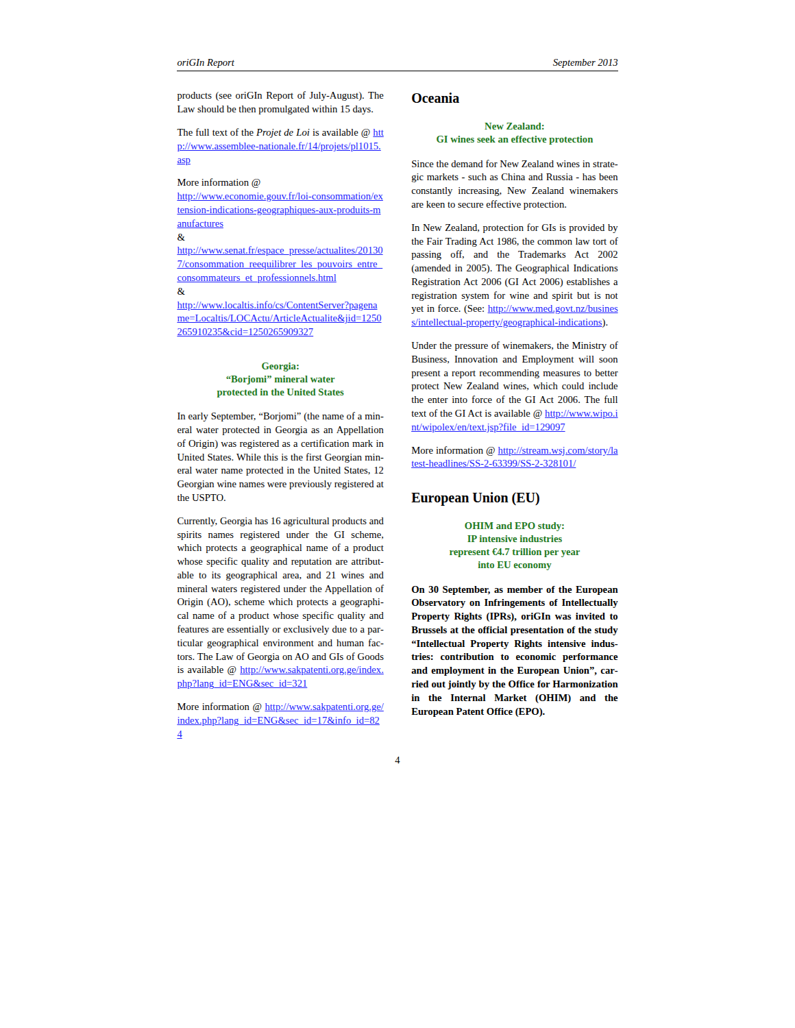oriGIn Report September 2013
products (see oriGIn Report of July-August). The Law should be then promulgated within 15 days.
The full text of the Projet de Loi is available @ http://www.assemblee-nationale.fr/14/projets/pl1015.asp
More information @
http://www.economie.gouv.fr/loi-consommation/extension-indications-geographiques-aux-produits-manufactures & http://www.senat.fr/espace_presse/actualites/201307/consommation_reequilibrer_les_pouvoirs_entre_consommateurs_et_professionnels.html & http://www.localtis.info/cs/ContentServer?pagename=Localtis/LOCActu/ArticleActualite&jid=1250265910235&cid=1250265909327
Georgia:
“Borjomi” mineral water
protected in the United States
In early September, “Borjomi” (the name of a mineral water protected in Georgia as an Appellation of Origin) was registered as a certification mark in United States. While this is the first Georgian mineral water name protected in the United States, 12 Georgian wine names were previously registered at the USPTO.
Currently, Georgia has 16 agricultural products and spirits names registered under the GI scheme, which protects a geographical name of a product whose specific quality and reputation are attributable to its geographical area, and 21 wines and mineral waters registered under the Appellation of Origin (AO), scheme which protects a geographical name of a product whose specific quality and features are essentially or exclusively due to a particular geographical environment and human factors. The Law of Georgia on AO and GIs of Goods is available @ http://www.sakpatenti.org.ge/index.php?lang_id=ENG&sec_id=321
More information @ http://www.sakpatenti.org.ge/index.php?lang_id=ENG&sec_id=17&info_id=824
Oceania
New Zealand:
GI wines seek an effective protection
Since the demand for New Zealand wines in strategic markets - such as China and Russia - has been constantly increasing, New Zealand winemakers are keen to secure effective protection.
In New Zealand, protection for GIs is provided by the Fair Trading Act 1986, the common law tort of passing off, and the Trademarks Act 2002 (amended in 2005). The Geographical Indications Registration Act 2006 (GI Act 2006) establishes a registration system for wine and spirit but is not yet in force. (See: http://www.med.govt.nz/business/intellectual-property/geographical-indications).
Under the pressure of winemakers, the Ministry of Business, Innovation and Employment will soon present a report recommending measures to better protect New Zealand wines, which could include the enter into force of the GI Act 2006. The full text of the GI Act is available @ http://www.wipo.int/wipolex/en/text.jsp?file_id=129097
More information @ http://stream.wsj.com/story/latest-headlines/SS-2-63399/SS-2-328101/
European Union (EU)
OHIM and EPO study:
IP intensive industries
represent €4.7 trillion per year
into EU economy
On 30 September, as member of the European Observatory on Infringements of Intellectually Property Rights (IPRs), oriGIn was invited to Brussels at the official presentation of the study “Intellectual Property Rights intensive industries: contribution to economic performance and employment in the European Union”, carried out jointly by the Office for Harmonization in the Internal Market (OHIM) and the European Patent Office (EPO).
4